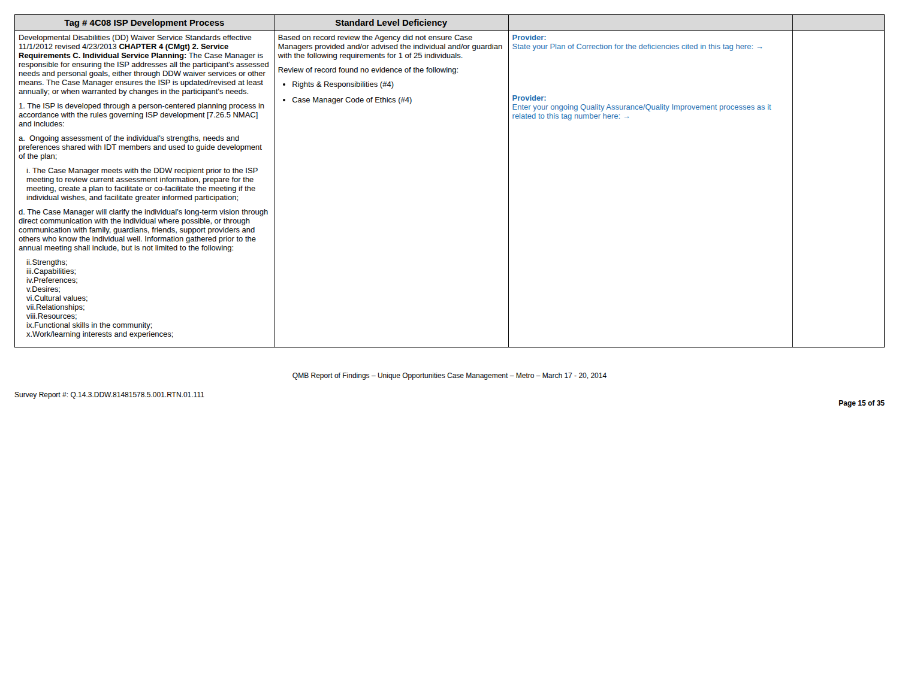| Tag # 4C08 ISP Development Process | Standard Level Deficiency | | |
| --- | --- | --- | --- |
| Developmental Disabilities (DD) Waiver Service Standards effective 11/1/2012 revised 4/23/2013 CHAPTER 4 (CMgt) 2. Service Requirements C. Individual Service Planning: The Case Manager is responsible for ensuring the ISP addresses all the participant's assessed needs and personal goals, either through DDW waiver services or other means. The Case Manager ensures the ISP is updated/revised at least annually; or when warranted by changes in the participant's needs. 1. The ISP is developed through a person-centered planning process in accordance with the rules governing ISP development [7.26.5 NMAC] and includes: a. Ongoing assessment of the individual's strengths, needs and preferences shared with IDT members and used to guide development of the plan; i. The Case Manager meets with the DDW recipient prior to the ISP meeting to review current assessment information, prepare for the meeting, create a plan to facilitate or co-facilitate the meeting if the individual wishes, and facilitate greater informed participation; d. The Case Manager will clarify the individual's long-term vision through direct communication with the individual where possible, or through communication with family, guardians, friends, support providers and others who know the individual well. Information gathered prior to the annual meeting shall include, but is not limited to the following: ii.Strengths; iii.Capabilities; iv.Preferences; v.Desires; vi.Cultural values; vii.Relationships; viii.Resources; ix.Functional skills in the community; x.Work/learning interests and experiences; | Based on record review the Agency did not ensure Case Managers provided and/or advised the individual and/or guardian with the following requirements for 1 of 25 individuals. Review of record found no evidence of the following: Rights & Responsibilities (#4) Case Manager Code of Ethics (#4) | Provider: State your Plan of Correction for the deficiencies cited in this tag here: → Provider: Enter your ongoing Quality Assurance/Quality Improvement processes as it related to this tag number here: → | |
QMB Report of Findings – Unique Opportunities Case Management – Metro – March 17 - 20, 2014
Survey Report #: Q.14.3.DDW.81481578.5.001.RTN.01.111
Page 15 of 35